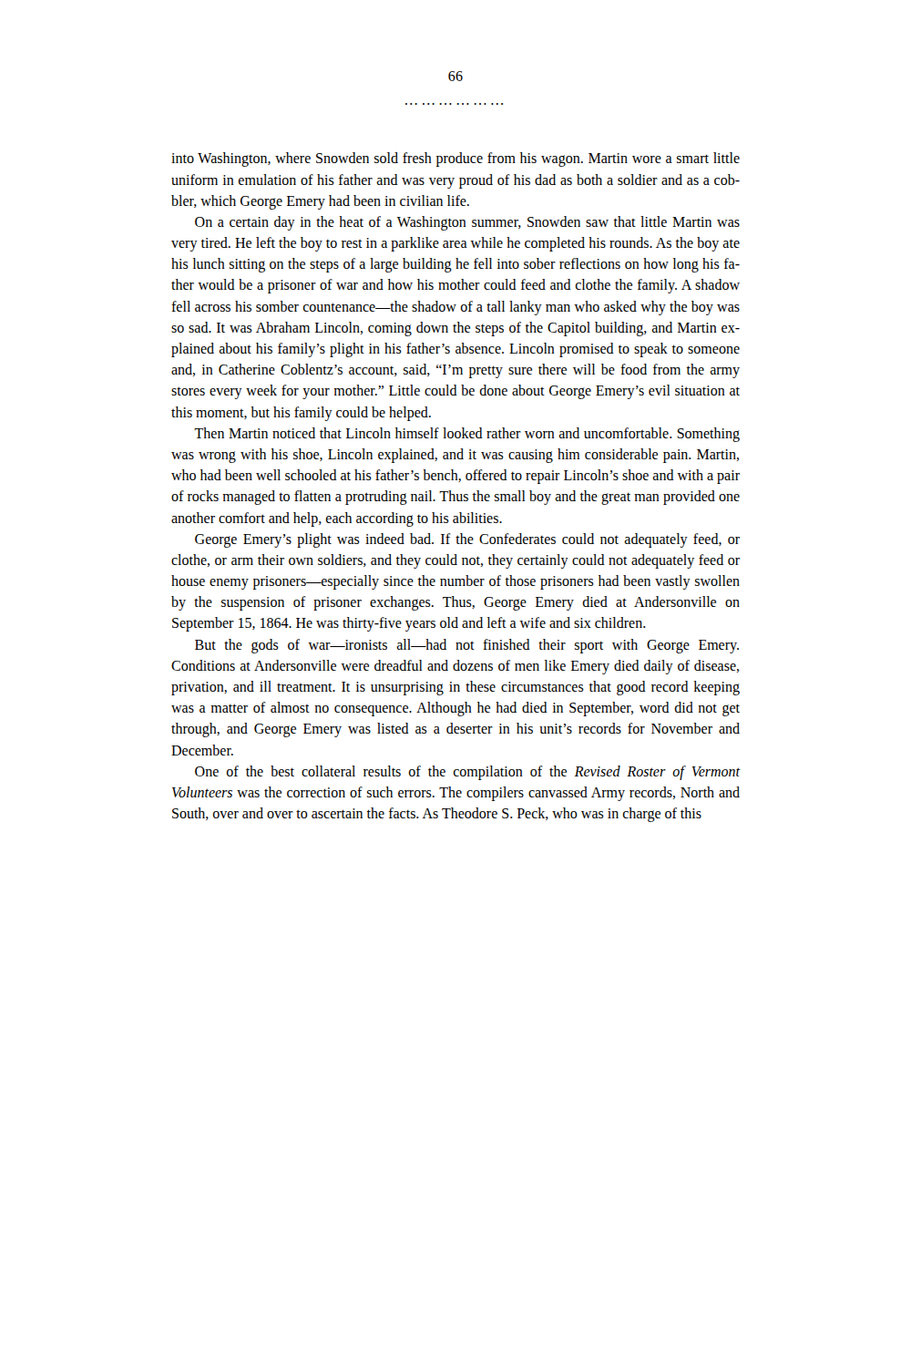66
………………
into Washington, where Snowden sold fresh produce from his wagon. Martin wore a smart little uniform in emulation of his father and was very proud of his dad as both a soldier and as a cobbler, which George Emery had been in civilian life.
On a certain day in the heat of a Washington summer, Snowden saw that little Martin was very tired. He left the boy to rest in a parklike area while he completed his rounds. As the boy ate his lunch sitting on the steps of a large building he fell into sober reflections on how long his father would be a prisoner of war and how his mother could feed and clothe the family. A shadow fell across his somber countenance—the shadow of a tall lanky man who asked why the boy was so sad. It was Abraham Lincoln, coming down the steps of the Capitol building, and Martin explained about his family’s plight in his father’s absence. Lincoln promised to speak to someone and, in Catherine Coblentz’s account, said, “I’m pretty sure there will be food from the army stores every week for your mother.” Little could be done about George Emery’s evil situation at this moment, but his family could be helped.
Then Martin noticed that Lincoln himself looked rather worn and uncomfortable. Something was wrong with his shoe, Lincoln explained, and it was causing him considerable pain. Martin, who had been well schooled at his father’s bench, offered to repair Lincoln’s shoe and with a pair of rocks managed to flatten a protruding nail. Thus the small boy and the great man provided one another comfort and help, each according to his abilities.
George Emery’s plight was indeed bad. If the Confederates could not adequately feed, or clothe, or arm their own soldiers, and they could not, they certainly could not adequately feed or house enemy prisoners—especially since the number of those prisoners had been vastly swollen by the suspension of prisoner exchanges. Thus, George Emery died at Andersonville on September 15, 1864. He was thirty-five years old and left a wife and six children.
But the gods of war—ironists all—had not finished their sport with George Emery. Conditions at Andersonville were dreadful and dozens of men like Emery died daily of disease, privation, and ill treatment. It is unsurprising in these circumstances that good record keeping was a matter of almost no consequence. Although he had died in September, word did not get through, and George Emery was listed as a deserter in his unit’s records for November and December.
One of the best collateral results of the compilation of the Revised Roster of Vermont Volunteers was the correction of such errors. The compilers canvassed Army records, North and South, over and over to ascertain the facts. As Theodore S. Peck, who was in charge of this